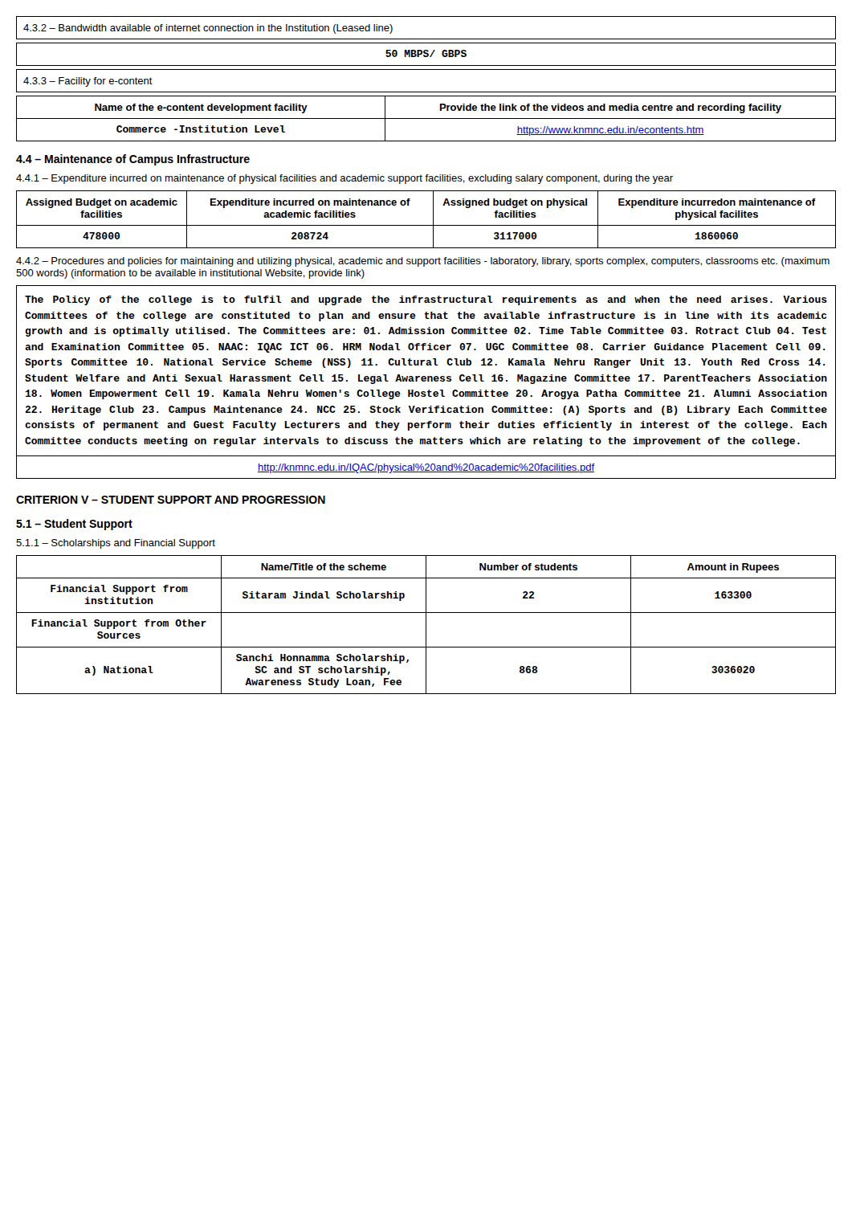| 4.3.2 – Bandwidth available of internet connection in the Institution (Leased line) |
| 50 MBPS/ GBPS |
| 4.3.3 – Facility for e-content |
| Name of the e-content development facility | Provide the link of the videos and media centre and recording facility |
| --- | --- |
| Commerce -Institution Level | https://www.knmnc.edu.in/econtents.htm |
4.4 – Maintenance of Campus Infrastructure
4.4.1 – Expenditure incurred on maintenance of physical facilities and academic support facilities, excluding salary component, during the year
| Assigned Budget on academic facilities | Expenditure incurred on maintenance of academic facilities | Assigned budget on physical facilities | Expenditure incurredon maintenance of physical facilites |
| --- | --- | --- | --- |
| 478000 | 208724 | 3117000 | 1860060 |
4.4.2 – Procedures and policies for maintaining and utilizing physical, academic and support facilities - laboratory, library, sports complex, computers, classrooms etc. (maximum 500 words) (information to be available in institutional Website, provide link)
| The Policy of the college is to fulfil and upgrade the infrastructural requirements as and when the need arises. Various Committees of the college are constituted to plan and ensure that the available infrastructure is in line with its academic growth and is optimally utilised. The Committees are: 01. Admission Committee 02. Time Table Committee 03. Rotract Club 04. Test and Examination Committee 05. NAAC: IQAC ICT 06. HRM Nodal Officer 07. UGC Committee 08. Carrier Guidance Placement Cell 09. Sports Committee 10. National Service Scheme (NSS) 11. Cultural Club 12. Kamala Nehru Ranger Unit 13. Youth Red Cross 14. Student Welfare and Anti Sexual Harassment Cell 15. Legal Awareness Cell 16. Magazine Committee 17. ParentTeachers Association 18. Women Empowerment Cell 19. Kamala Nehru Women's College Hostel Committee 20. Arogya Patha Committee 21. Alumni Association 22. Heritage Club 23. Campus Maintenance 24. NCC 25. Stock Verification Committee: (A) Sports and (B) Library Each Committee consists of permanent and Guest Faculty Lecturers and they perform their duties efficiently in interest of the college. Each Committee conducts meeting on regular intervals to discuss the matters which are relating to the improvement of the college. |
| http://knmnc.edu.in/IQAC/physical%20and%20academic%20facilities.pdf |
CRITERION V – STUDENT SUPPORT AND PROGRESSION
5.1 – Student Support
5.1.1 – Scholarships and Financial Support
| | Name/Title of the scheme | Number of students | Amount in Rupees |
| --- | --- | --- | --- |
| Financial Support from institution | Sitaram Jindal Scholarship | 22 | 163300 |
| Financial Support from Other Sources | | | |
| a) National | Sanchi Honnamma Scholarship, SC and ST scholarship, Awareness Study Loan, Fee | 868 | 3036020 |